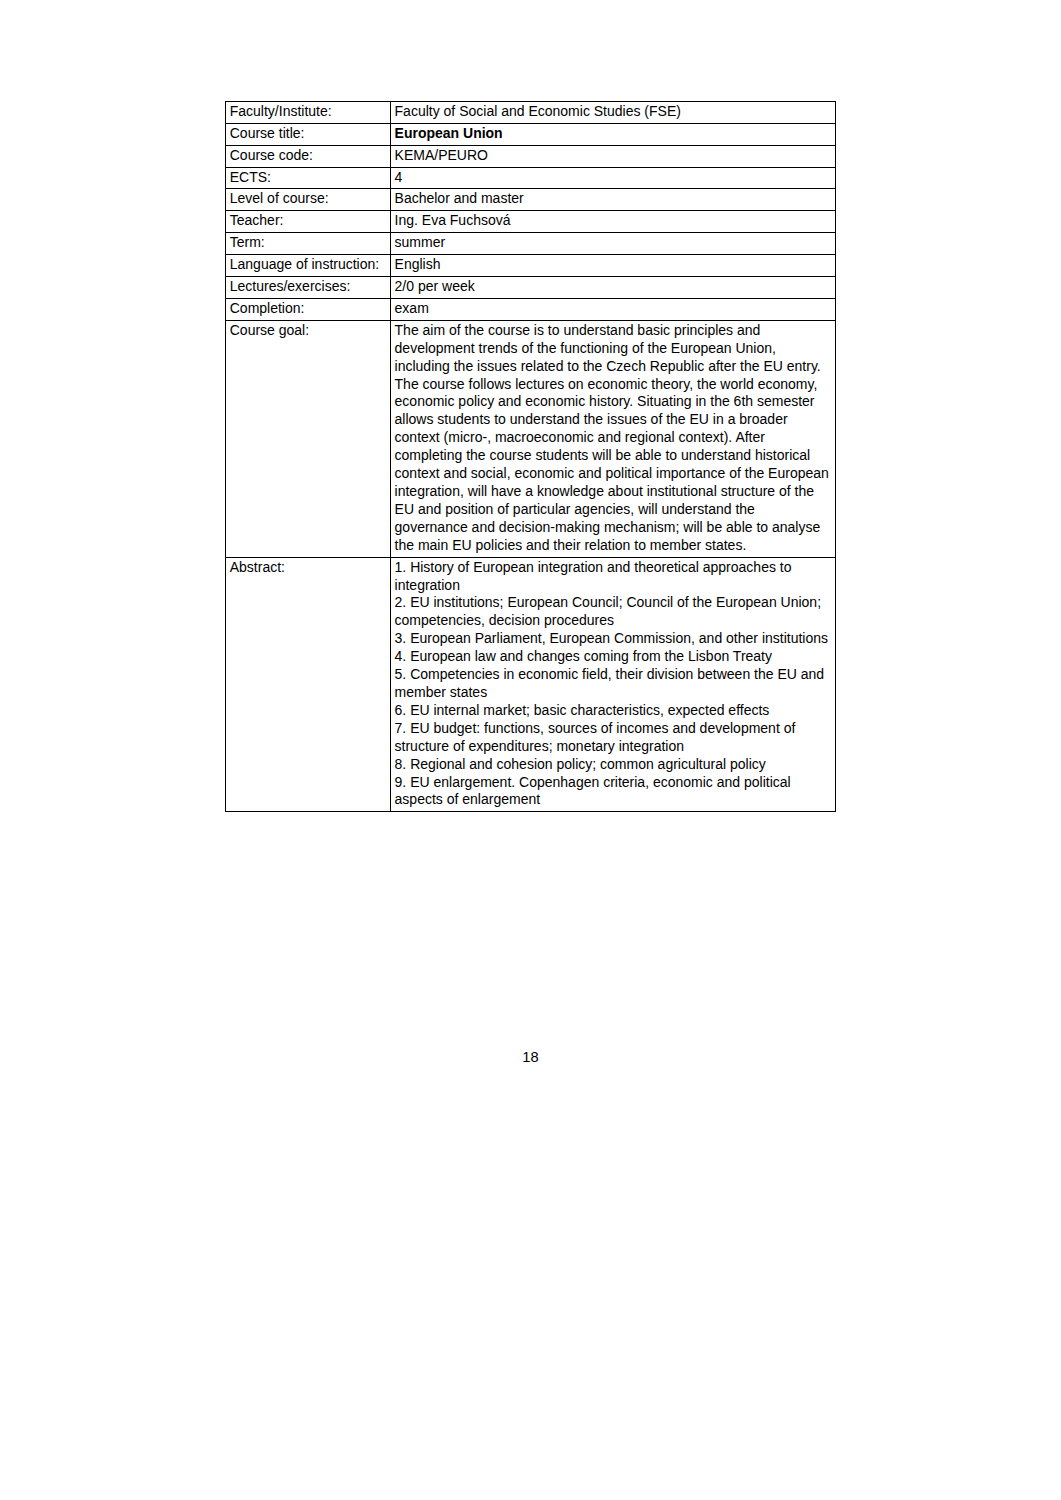| Faculty/Institute: | Faculty of Social and Economic Studies (FSE) |
| Course title: | European Union |
| Course code: | KEMA/PEURO |
| ECTS: | 4 |
| Level of course: | Bachelor and master |
| Teacher: | Ing. Eva Fuchsová |
| Term: | summer |
| Language of instruction: | English |
| Lectures/exercises: | 2/0 per week |
| Completion: | exam |
| Course goal: | The aim of the course is to understand basic principles and development trends of the functioning of the European Union, including the issues related to the Czech Republic after the EU entry. The course follows lectures on economic theory, the world economy, economic policy and economic history. Situating in the 6th semester allows students to understand the issues of the EU in a broader context (micro-, macroeconomic and regional context). After completing the course students will be able to understand historical context and social, economic and political importance of the European integration, will have a knowledge about institutional structure of the EU and position of particular agencies, will understand the governance and decision-making mechanism; will be able to analyse the main EU policies and their relation to member states. |
| Abstract: | 1. History of European integration and theoretical approaches to integration 2. EU institutions; European Council; Council of the European Union; competencies, decision procedures 3. European Parliament, European Commission, and other institutions 4. European law and changes coming from the Lisbon Treaty 5. Competencies in economic field, their division between the EU and member states 6. EU internal market; basic characteristics, expected effects 7. EU budget: functions, sources of incomes and development of structure of expenditures; monetary integration 8. Regional and cohesion policy; common agricultural policy 9. EU enlargement. Copenhagen criteria, economic and political aspects of enlargement |
18